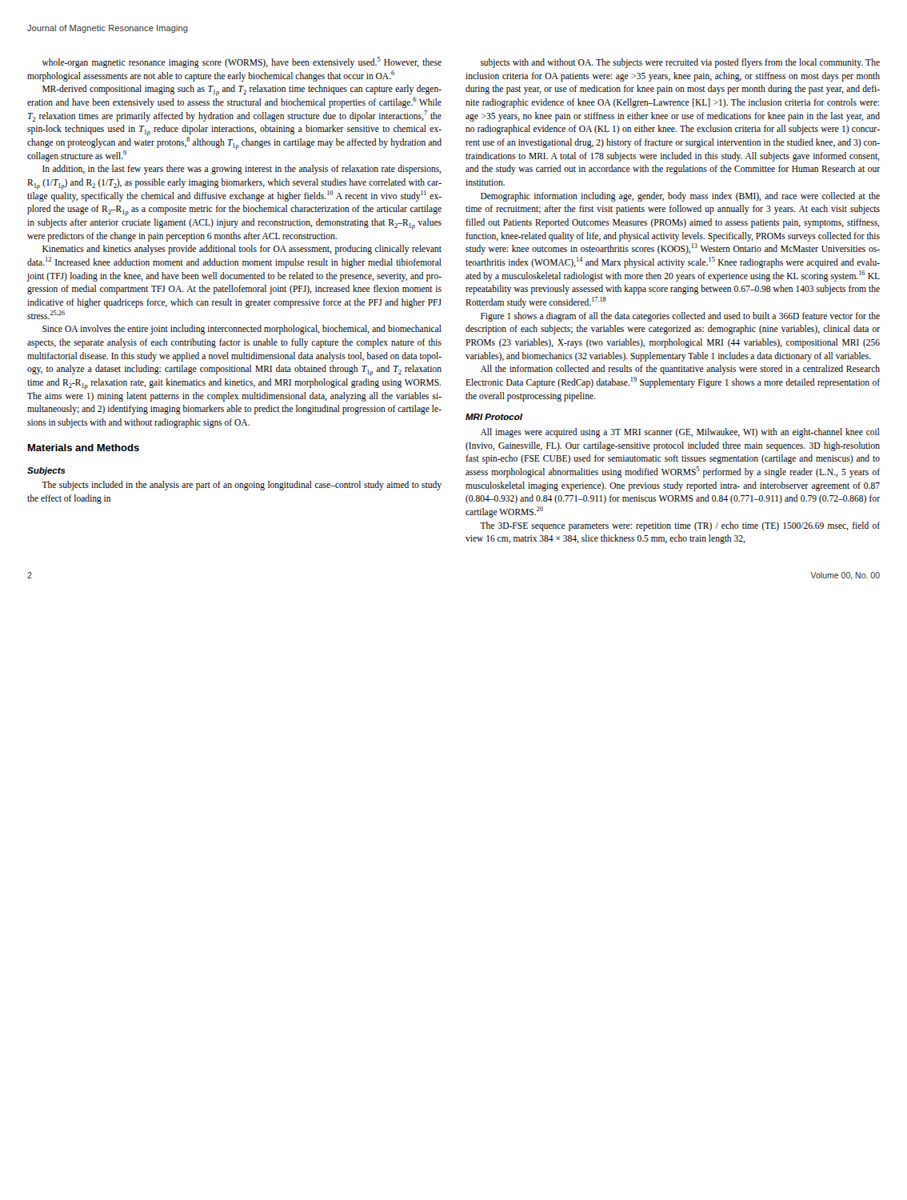Journal of Magnetic Resonance Imaging
whole-organ magnetic resonance imaging score (WORMS), have been extensively used.5 However, these morphological assessments are not able to capture the early biochemical changes that occur in OA.6
MR-derived compositional imaging such as T1ρ and T2 relaxation time techniques can capture early degeneration and have been extensively used to assess the structural and biochemical properties of cartilage.6 While T2 relaxation times are primarily affected by hydration and collagen structure due to dipolar interactions,7 the spin-lock techniques used in T1ρ reduce dipolar interactions, obtaining a biomarker sensitive to chemical exchange on proteoglycan and water protons,8 although T1ρ changes in cartilage may be affected by hydration and collagen structure as well.9
In addition, in the last few years there was a growing interest in the analysis of relaxation rate dispersions, R1ρ (1/T1ρ) and R2 (1/T2), as possible early imaging biomarkers, which several studies have correlated with cartilage quality, specifically the chemical and diffusive exchange at higher fields.10 A recent in vivo study11 explored the usage of R2–R1ρ as a composite metric for the biochemical characterization of the articular cartilage in subjects after anterior cruciate ligament (ACL) injury and reconstruction, demonstrating that R2–R1ρ values were predictors of the change in pain perception 6 months after ACL reconstruction.
Kinematics and kinetics analyses provide additional tools for OA assessment, producing clinically relevant data.12 Increased knee adduction moment and adduction moment impulse result in higher medial tibiofemoral joint (TFJ) loading in the knee, and have been well documented to be related to the presence, severity, and progression of medial compartment TFJ OA. At the patellofemoral joint (PFJ), increased knee flexion moment is indicative of higher quadriceps force, which can result in greater compressive force at the PFJ and higher PFJ stress.25,26
Since OA involves the entire joint including interconnected morphological, biochemical, and biomechanical aspects, the separate analysis of each contributing factor is unable to fully capture the complex nature of this multifactorial disease. In this study we applied a novel multidimensional data analysis tool, based on data topology, to analyze a dataset including: cartilage compositional MRI data obtained through T1ρ and T2 relaxation time and R2-R1ρ relaxation rate, gait kinematics and kinetics, and MRI morphological grading using WORMS. The aims were 1) mining latent patterns in the complex multidimensional data, analyzing all the variables simultaneously; and 2) identifying imaging biomarkers able to predict the longitudinal progression of cartilage lesions in subjects with and without radiographic signs of OA.
Materials and Methods
Subjects
The subjects included in the analysis are part of an ongoing longitudinal case–control study aimed to study the effect of loading in
subjects with and without OA. The subjects were recruited via posted flyers from the local community. The inclusion criteria for OA patients were: age >35 years, knee pain, aching, or stiffness on most days per month during the past year, or use of medication for knee pain on most days per month during the past year, and definite radiographic evidence of knee OA (Kellgren–Lawrence [KL] >1). The inclusion criteria for controls were: age >35 years, no knee pain or stiffness in either knee or use of medications for knee pain in the last year, and no radiographical evidence of OA (KL 1) on either knee. The exclusion criteria for all subjects were 1) concurrent use of an investigational drug, 2) history of fracture or surgical intervention in the studied knee, and 3) contraindications to MRI. A total of 178 subjects were included in this study. All subjects gave informed consent, and the study was carried out in accordance with the regulations of the Committee for Human Research at our institution.
Demographic information including age, gender, body mass index (BMI), and race were collected at the time of recruitment; after the first visit patients were followed up annually for 3 years. At each visit subjects filled out Patients Reported Outcomes Measures (PROMs) aimed to assess patients pain, symptoms, stiffness, function, knee-related quality of life, and physical activity levels. Specifically, PROMs surveys collected for this study were: knee outcomes in osteoarthritis scores (KOOS),13 Western Ontario and McMaster Universities osteoarthritis index (WOMAC),14 and Marx physical activity scale.15 Knee radiographs were acquired and evaluated by a musculoskeletal radiologist with more then 20 years of experience using the KL scoring system.16 KL repeatability was previously assessed with kappa score ranging between 0.67–0.98 when 1403 subjects from the Rotterdam study were considered.17,18
Figure 1 shows a diagram of all the data categories collected and used to built a 366D feature vector for the description of each subjects; the variables were categorized as: demographic (nine variables), clinical data or PROMs (23 variables), X-rays (two variables), morphological MRI (44 variables), compositional MRI (256 variables), and biomechanics (32 variables). Supplementary Table 1 includes a data dictionary of all variables.
All the information collected and results of the quantitative analysis were stored in a centralized Research Electronic Data Capture (RedCap) database.19 Supplementary Figure 1 shows a more detailed representation of the overall postprocessing pipeline.
MRI Protocol
All images were acquired using a 3T MRI scanner (GE, Milwaukee, WI) with an eight-channel knee coil (Invivo, Gainesville, FL). Our cartilage-sensitive protocol included three main sequences. 3D high-resolution fast spin-echo (FSE CUBE) used for semiautomatic soft tissues segmentation (cartilage and meniscus) and to assess morphological abnormalities using modified WORMS5 performed by a single reader (L.N., 5 years of musculoskeletal imaging experience). One previous study reported intra- and interobserver agreement of 0.87 (0.804–0.932) and 0.84 (0.771–0.911) for meniscus WORMS and 0.84 (0.771–0.911) and 0.79 (0.72–0.868) for cartilage WORMS.20
The 3D-FSE sequence parameters were: repetition time (TR) / echo time (TE) 1500/26.69 msec, field of view 16 cm, matrix 384 × 384, slice thickness 0.5 mm, echo train length 32,
2 Volume 00, No. 00